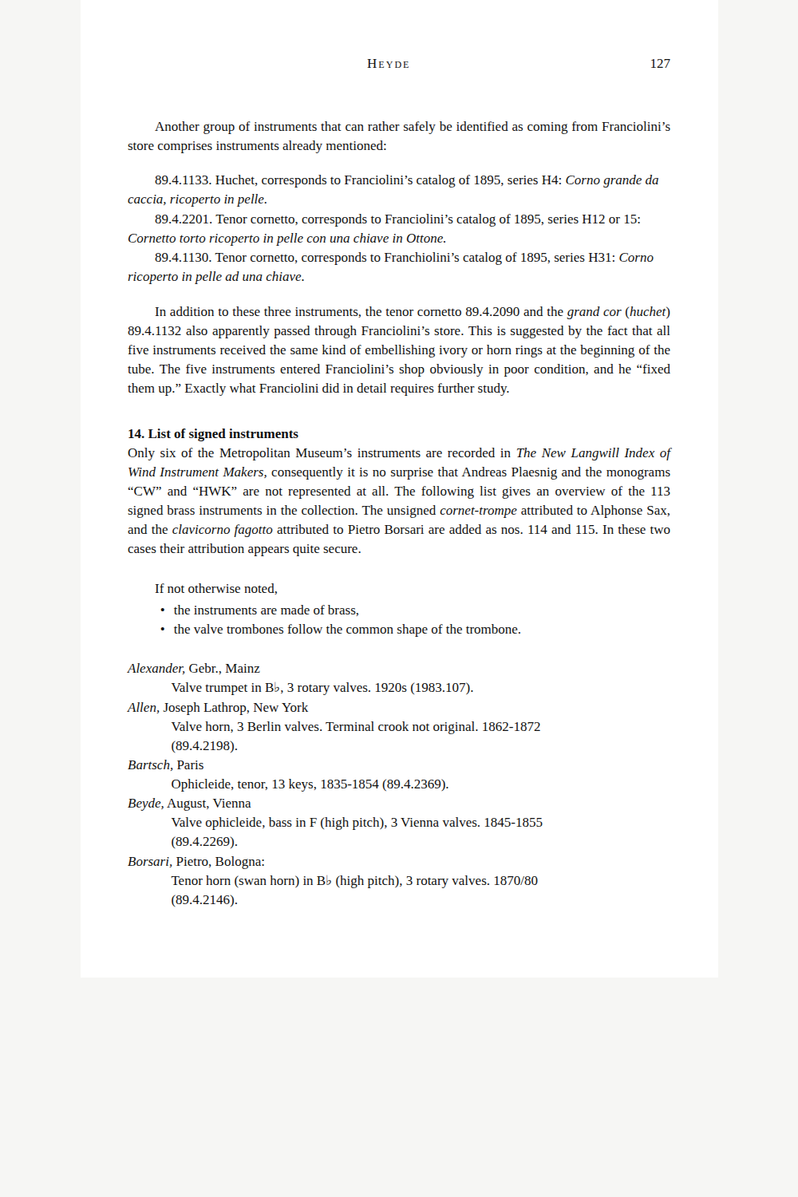Heyde 127
Another group of instruments that can rather safely be identified as coming from Franciolini’s store comprises instruments already mentioned:
89.4.1133. Huchet, corresponds to Franciolini’s catalog of 1895, series H4: Corno grande da caccia, ricoperto in pelle.
89.4.2201. Tenor cornetto, corresponds to Franciolini’s catalog of 1895, series H12 or 15: Cornetto torto ricoperto in pelle con una chiave in Ottone.
89.4.1130. Tenor cornetto, corresponds to Franchiolini’s catalog of 1895, series H31: Corno ricoperto in pelle ad una chiave.
In addition to these three instruments, the tenor cornetto 89.4.2090 and the grand cor (huchet) 89.4.1132 also apparently passed through Franciolini’s store. This is suggested by the fact that all five instruments received the same kind of embellishing ivory or horn rings at the beginning of the tube. The five instruments entered Franciolini’s shop obviously in poor condition, and he “fixed them up.” Exactly what Franciolini did in detail requires further study.
14. List of signed instruments
Only six of the Metropolitan Museum’s instruments are recorded in The New Langwill Index of Wind Instrument Makers, consequently it is no surprise that Andreas Plaesnig and the monograms “CW” and “HWK” are not represented at all. The following list gives an overview of the 113 signed brass instruments in the collection. The unsigned cornet-trompe attributed to Alphonse Sax, and the clavicorno fagotto attributed to Pietro Borsari are added as nos. 114 and 115. In these two cases their attribution appears quite secure.
If not otherwise noted,
the instruments are made of brass,
the valve trombones follow the common shape of the trombone.
Alexander, Gebr., Mainz
Valve trumpet in B♭, 3 rotary valves. 1920s (1983.107).
Allen, Joseph Lathrop, New York
Valve horn, 3 Berlin valves. Terminal crook not original. 1862-1872(89.4.2198).
Bartsch, Paris
Ophicleide, tenor, 13 keys, 1835-1854 (89.4.2369).
Beyde, August, Vienna
Valve ophicleide, bass in F (high pitch), 3 Vienna valves. 1845-1855(89.4.2269).
Borsari, Pietro, Bologna:
Tenor horn (swan horn) in B♭ (high pitch), 3 rotary valves. 1870/80(89.4.2146).